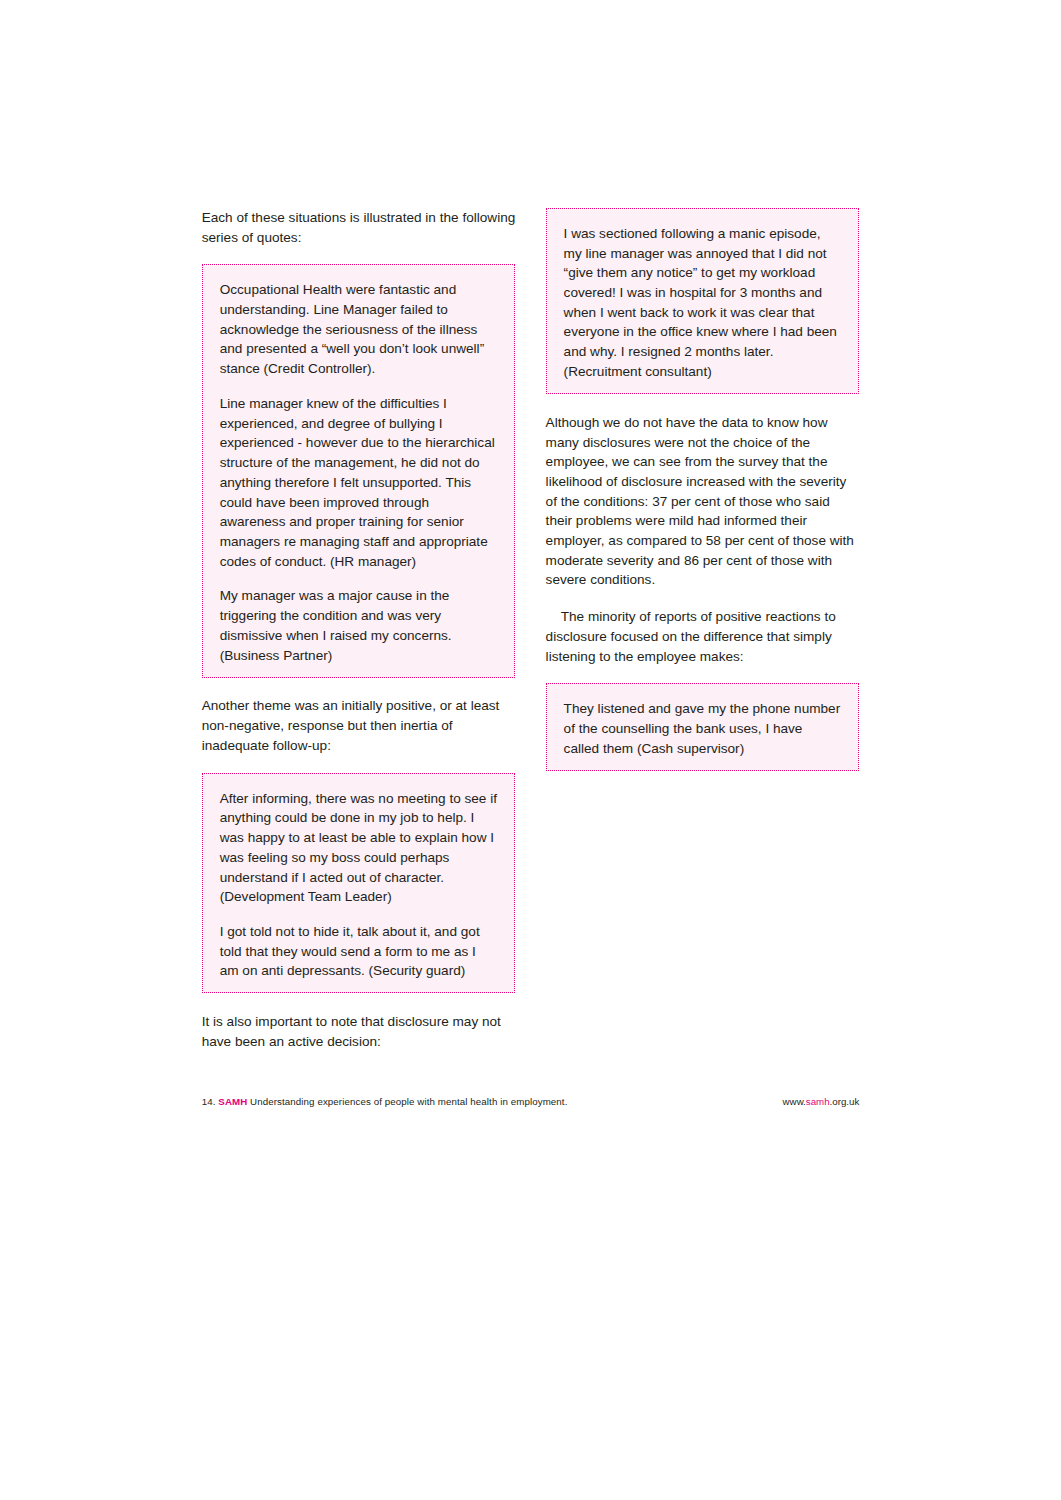Each of these situations is illustrated in the following series of quotes:
Occupational Health were fantastic and understanding. Line Manager failed to acknowledge the seriousness of the illness and presented a “well you don’t look unwell” stance (Credit Controller).
Line manager knew of the difficulties I experienced, and degree of bullying I experienced - however due to the hierarchical structure of the management, he did not do anything therefore I felt unsupported. This could have been improved through awareness and proper training for senior managers re managing staff and appropriate codes of conduct. (HR manager)
My manager was a major cause in the triggering the condition and was very dismissive when I raised my concerns. (Business Partner)
Another theme was an initially positive, or at least non-negative, response but then inertia of inadequate follow-up:
After informing, there was no meeting to see if anything could be done in my job to help. I was happy to at least be able to explain how I was feeling so my boss could perhaps understand if I acted out of character. (Development Team Leader)
I got told not to hide it, talk about it, and got told that they would send a form to me as I am on anti depressants. (Security guard)
It is also important to note that disclosure may not have been an active decision:
I was sectioned following a manic episode, my line manager was annoyed that I did not “give them any notice” to get my workload covered! I was in hospital for 3 months and when I went back to work it was clear that everyone in the office knew where I had been and why. I resigned 2 months later. (Recruitment consultant)
Although we do not have the data to know how many disclosures were not the choice of the employee, we can see from the survey that the likelihood of disclosure increased with the severity of the conditions: 37 per cent of those who said their problems were mild had informed their employer, as compared to 58 per cent of those with moderate severity and 86 per cent of those with severe conditions.
The minority of reports of positive reactions to disclosure focused on the difference that simply listening to the employee makes:
They listened and gave my the phone number of the counselling the bank uses, I have called them (Cash supervisor)
14. SAMH Understanding experiences of people with mental health in employment.
www.samh.org.uk